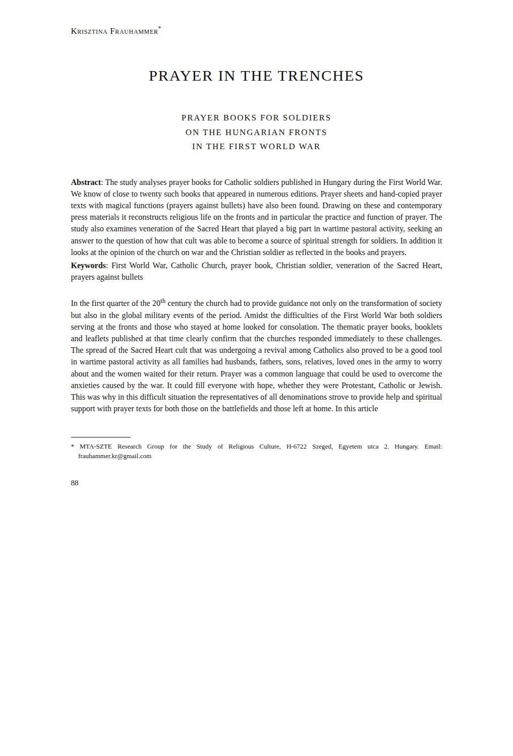Krisztina Frauhammer*
PRAYER IN THE TRENCHES
PRAYER BOOKS FOR SOLDIERS
ON THE HUNGARIAN FRONTS
IN THE FIRST WORLD WAR
Abstract: The study analyses prayer books for Catholic soldiers published in Hungary during the First World War. We know of close to twenty such books that appeared in numerous editions. Prayer sheets and hand-copied prayer texts with magical functions (prayers against bullets) have also been found. Drawing on these and contemporary press materials it reconstructs religious life on the fronts and in particular the practice and function of prayer. The study also examines veneration of the Sacred Heart that played a big part in wartime pastoral activity, seeking an answer to the question of how that cult was able to become a source of spiritual strength for soldiers. In addition it looks at the opinion of the church on war and the Christian soldier as reflected in the books and prayers.
Keywords: First World War, Catholic Church, prayer book, Christian soldier, veneration of the Sacred Heart, prayers against bullets
In the first quarter of the 20th century the church had to provide guidance not only on the transformation of society but also in the global military events of the period. Amidst the difficulties of the First World War both soldiers serving at the fronts and those who stayed at home looked for consolation. The thematic prayer books, booklets and leaflets published at that time clearly confirm that the churches responded immediately to these challenges. The spread of the Sacred Heart cult that was undergoing a revival among Catholics also proved to be a good tool in wartime pastoral activity as all families had husbands, fathers, sons, relatives, loved ones in the army to worry about and the women waited for their return. Prayer was a common language that could be used to overcome the anxieties caused by the war. It could fill everyone with hope, whether they were Protestant, Catholic or Jewish. This was why in this difficult situation the representatives of all denominations strove to provide help and spiritual support with prayer texts for both those on the battlefields and those left at home. In this article
* MTA-SZTE Research Group for the Study of Religious Culture, H-6722 Szeged, Egyetem utca 2. Hungary. Email: frauhammer.kr@gmail.com
88